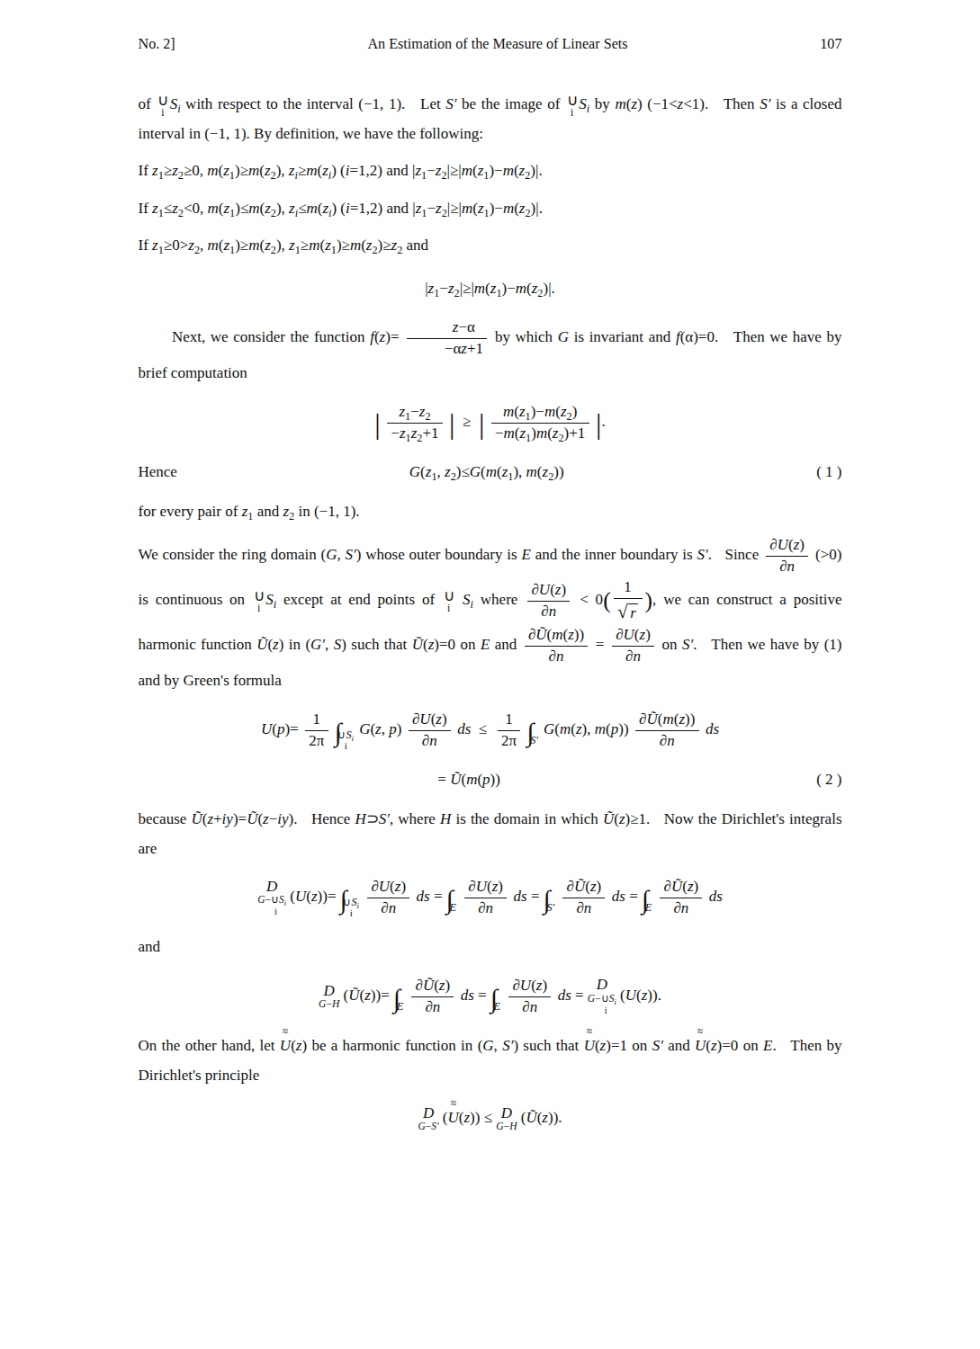No. 2]
An Estimation of the Measure of Linear Sets
107
of ∪i Si with respect to the interval (−1, 1). Let S′ be the image of ∪i Si by m(z) (−1<z<1). Then S′ is a closed interval in (−1, 1). By definition, we have the following:
If z1≥z2≥0, m(z1)≥m(z2), zi≥m(zi) (i=1,2) and |z1−z2|≥|m(z1)−m(z2)|.
If z1≤z2<0, m(z1)≤m(z2), zi≤m(zi) (i=1,2) and |z1−z2|≥|m(z1)−m(z2)|.
If z1≥0>z2, m(z1)≥m(z2), z1≥m(z1)≥m(z2)≥z2 and
|z1−z2|≥|m(z1)−m(z2)|.
Next, we consider the function f(z)= z−α−αz+1 by which G is invariant and f(α)=0. Then we have by brief computation
| z1−z2−z1z2+1 | ≥ | m(z1)−m(z2)−m(z1)m(z2)+1 |.
Hence
G(z1, z2)≤G(m(z1), m(z2))
( 1 )
for every pair of z1 and z2 in (−1, 1).
We consider the ring domain (G, S′) whose outer boundary is E and the inner boundary is S′. Since ∂U(z)∂n (>0) is continuous on ∪i Si except at end points of ∪i Si where ∂U(z)∂n < 0(1√r), we can construct a positive harmonic function Ũ(z) in (G′, S) such that Ũ(z)=0 on E and ∂Ũ(m(z))∂n = ∂U(z)∂n on S′. Then we have by (1) and by Green's formula
U(p)= 12π ∫∪Si
i G(z, p) ∂U(z)∂n ds ≤ 12π ∫S′ G(m(z), m(p)) ∂Ũ(m(z))∂n ds
= Ũ(m(p))
( 2 )
because Ũ(z+iy)=Ũ(z−iy). Hence H⊃S′, where H is the domain in which Ũ(z)≥1. Now the Dirichlet's integrals are
DG−∪Si
i (U(z))= ∫∪Si
i ∂U(z)∂n ds = ∫E ∂U(z)∂n ds = ∫S′ ∂Ũ(z)∂n ds = ∫E ∂Ũ(z)∂n ds
and
DG−H (Ũ(z))= ∫E ∂Ũ(z)∂n ds = ∫E ∂U(z)∂n ds = DG−∪Si
i (U(z)).
On the other hand, let U(z) be a harmonic function in (G, S′) such that U(z)=1 on S′ and U(z)=0 on E. Then by Dirichlet's principle
DG−S′ (U(z)) ≤ DG−H (Ũ(z)).